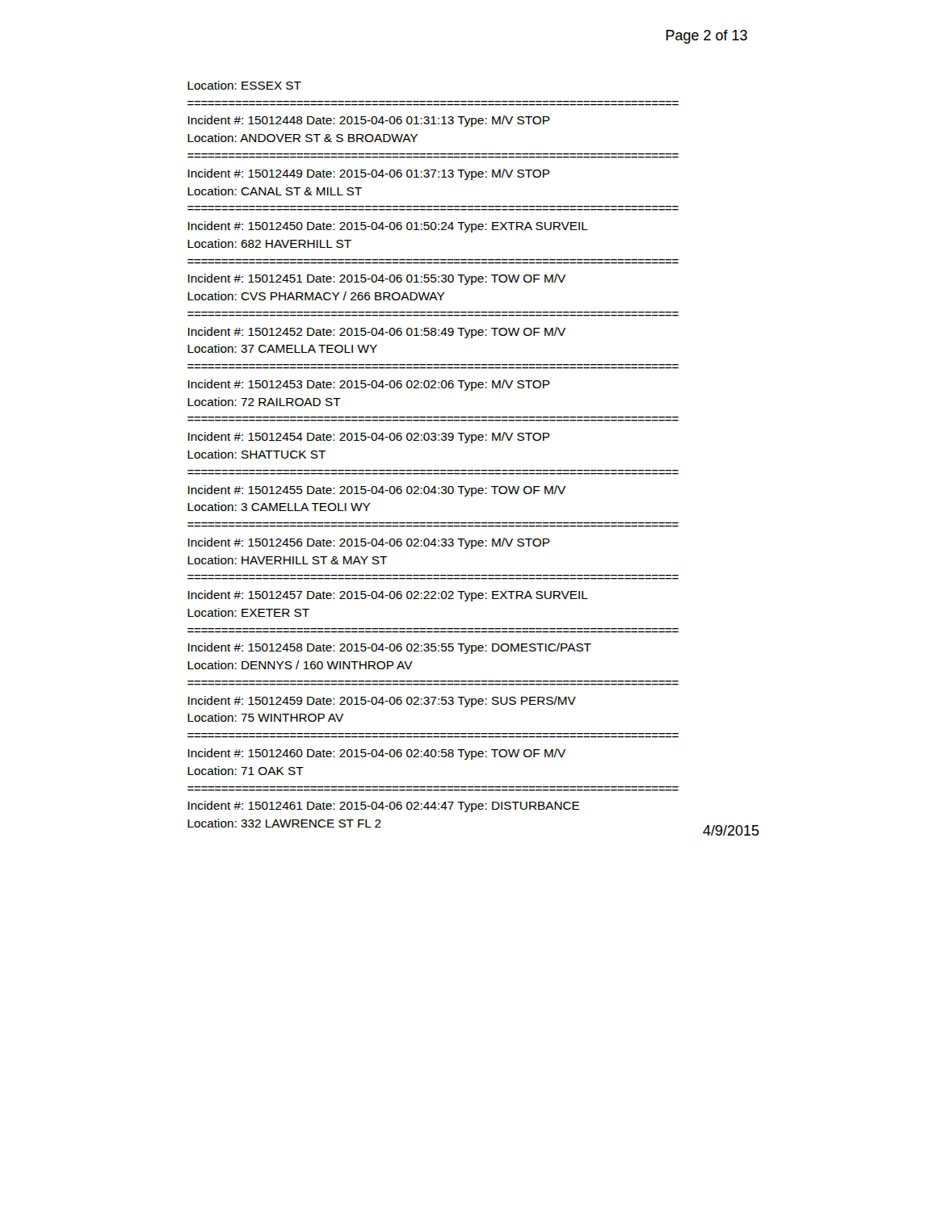Page 2 of 13
Location: ESSEX ST
======================================================================== Incident #: 15012448 Date: 2015-04-06 01:31:13 Type: M/V STOP
Location: ANDOVER ST & S BROADWAY
======================================================================== Incident #: 15012449 Date: 2015-04-06 01:37:13 Type: M/V STOP
Location: CANAL ST & MILL ST
======================================================================== Incident #: 15012450 Date: 2015-04-06 01:50:24 Type: EXTRA SURVEIL
Location: 682 HAVERHILL ST
======================================================================== Incident #: 15012451 Date: 2015-04-06 01:55:30 Type: TOW OF M/V
Location: CVS PHARMACY / 266 BROADWAY
======================================================================== Incident #: 15012452 Date: 2015-04-06 01:58:49 Type: TOW OF M/V
Location: 37 CAMELLA TEOLI WY
======================================================================== Incident #: 15012453 Date: 2015-04-06 02:02:06 Type: M/V STOP
Location: 72 RAILROAD ST
======================================================================== Incident #: 15012454 Date: 2015-04-06 02:03:39 Type: M/V STOP
Location: SHATTUCK ST
======================================================================== Incident #: 15012455 Date: 2015-04-06 02:04:30 Type: TOW OF M/V
Location: 3 CAMELLA TEOLI WY
======================================================================== Incident #: 15012456 Date: 2015-04-06 02:04:33 Type: M/V STOP
Location: HAVERHILL ST & MAY ST
======================================================================== Incident #: 15012457 Date: 2015-04-06 02:22:02 Type: EXTRA SURVEIL
Location: EXETER ST
======================================================================== Incident #: 15012458 Date: 2015-04-06 02:35:55 Type: DOMESTIC/PAST
Location: DENNYS / 160 WINTHROP AV
======================================================================== Incident #: 15012459 Date: 2015-04-06 02:37:53 Type: SUS PERS/MV
Location: 75 WINTHROP AV
======================================================================== Incident #: 15012460 Date: 2015-04-06 02:40:58 Type: TOW OF M/V
Location: 71 OAK ST
======================================================================== Incident #: 15012461 Date: 2015-04-06 02:44:47 Type: DISTURBANCE
Location: 332 LAWRENCE ST FL 2
4/9/2015